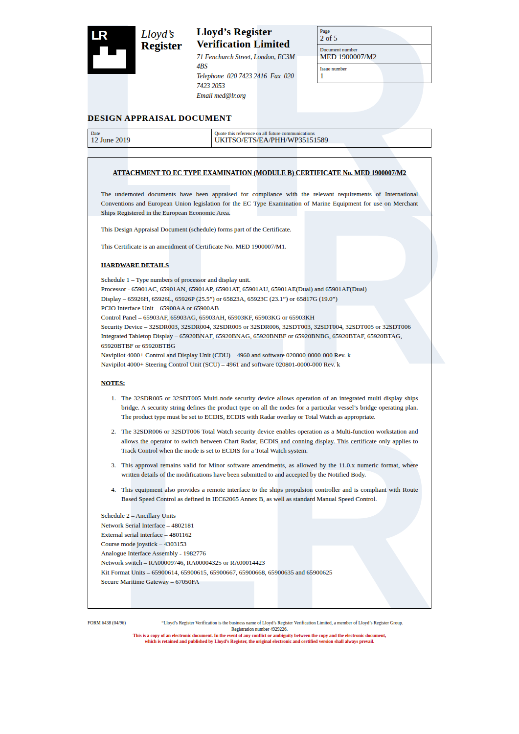LR
LR
LR
Lloyd’s
Register
Lloyd’s Register Verification Limited
71 Fenchurch Street, London, EC3M 4BS
Telephone 020 7423 2416 Fax 020 7423 2053
Email med@lr.org
Page
2 of 5
Document number
MED 1900007/M2
Issue number
1
DESIGN APPRAISAL DOCUMENT
| Date 12 June 2019 | Quote this reference on all future communications UKITSO/ETS/EA/PHH/WP35151589 |
ATTACHMENT TO EC TYPE EXAMINATION (MODULE B) CERTIFICATE No. MED 1900007/M2
The undernoted documents have been appraised for compliance with the relevant requirements of International Conventions and European Union legislation for the EC Type Examination of Marine Equipment for use on Merchant Ships Registered in the European Economic Area.
This Design Appraisal Document (schedule) forms part of the Certificate.
This Certificate is an amendment of Certificate No. MED 1900007/M1.
HARDWARE DETAILS
Schedule 1 – Type numbers of processor and display unit.
Processor - 65901AC, 65901AN, 65901AP, 65901AT, 65901AU, 65901AE(Dual) and 65901AF(Dual)
Display – 65926H, 65926L, 65926P (25.5”) or 65823A, 65923C (23.1”) or 65817G (19.0”)
PCIO Interface Unit – 65900AA or 65900AB
Control Panel – 65903AF, 65903AG, 65903AH, 65903KF, 65903KG or 65903KH
Security Device – 32SDR003, 32SDR004, 32SDR005 or 32SDR006, 32SDT003, 32SDT004, 32SDT005 or 32SDT006
Integrated Tabletop Display – 65920BNAF, 65920BNAG, 65920BNBF or 65920BNBG, 65920BTAF, 65920BTAG, 65920BTBF or 65920BTBG
Navipilot 4000+ Control and Display Unit (CDU) – 4960 and software 020800-0000-000 Rev. k
Navipilot 4000+ Steering Control Unit (SCU) – 4961 and software 020801-0000-000 Rev. k
NOTES:
The 32SDR005 or 32SDT005 Multi-node security device allows operation of an integrated multi display ships bridge. A security string defines the product type on all the nodes for a particular vessel’s bridge operating plan. The product type must be set to ECDIS, ECDIS with Radar overlay or Total Watch as appropriate.
The 32SDR006 or 32SDT006 Total Watch security device enables operation as a Multi-function workstation and allows the operator to switch between Chart Radar, ECDIS and conning display. This certificate only applies to Track Control when the mode is set to ECDIS for a Total Watch system.
This approval remains valid for Minor software amendments, as allowed by the 11.0.x numeric format, where written details of the modifications have been submitted to and accepted by the Notified Body.
This equipment also provides a remote interface to the ships propulsion controller and is compliant with Route Based Speed Control as defined in IEC62065 Annex B, as well as standard Manual Speed Control.
Schedule 2 – Ancillary Units
Network Serial Interface – 4802181
External serial interface – 4801162
Course mode joystick – 4303153
Analogue Interface Assembly - 1982776
Network switch – RA00009746, RA00004325 or RA00014423
Kit Format Units – 65900614, 65900615, 65900667, 65900668, 65900635 and 65900625
Secure Maritime Gateway – 67050FA
FORM 6438 (04/96)
“Lloyd’s Register Verification is the business name of Lloyd’s Register Verification Limited, a member of Lloyd’s Register Group.
Registration number 4929226.
This is a copy of an electronic document. In the event of any conflict or ambiguity between the copy and the electronic document,
which is retained and published by Lloyd’s Register, the original electronic and certified version shall always prevail.